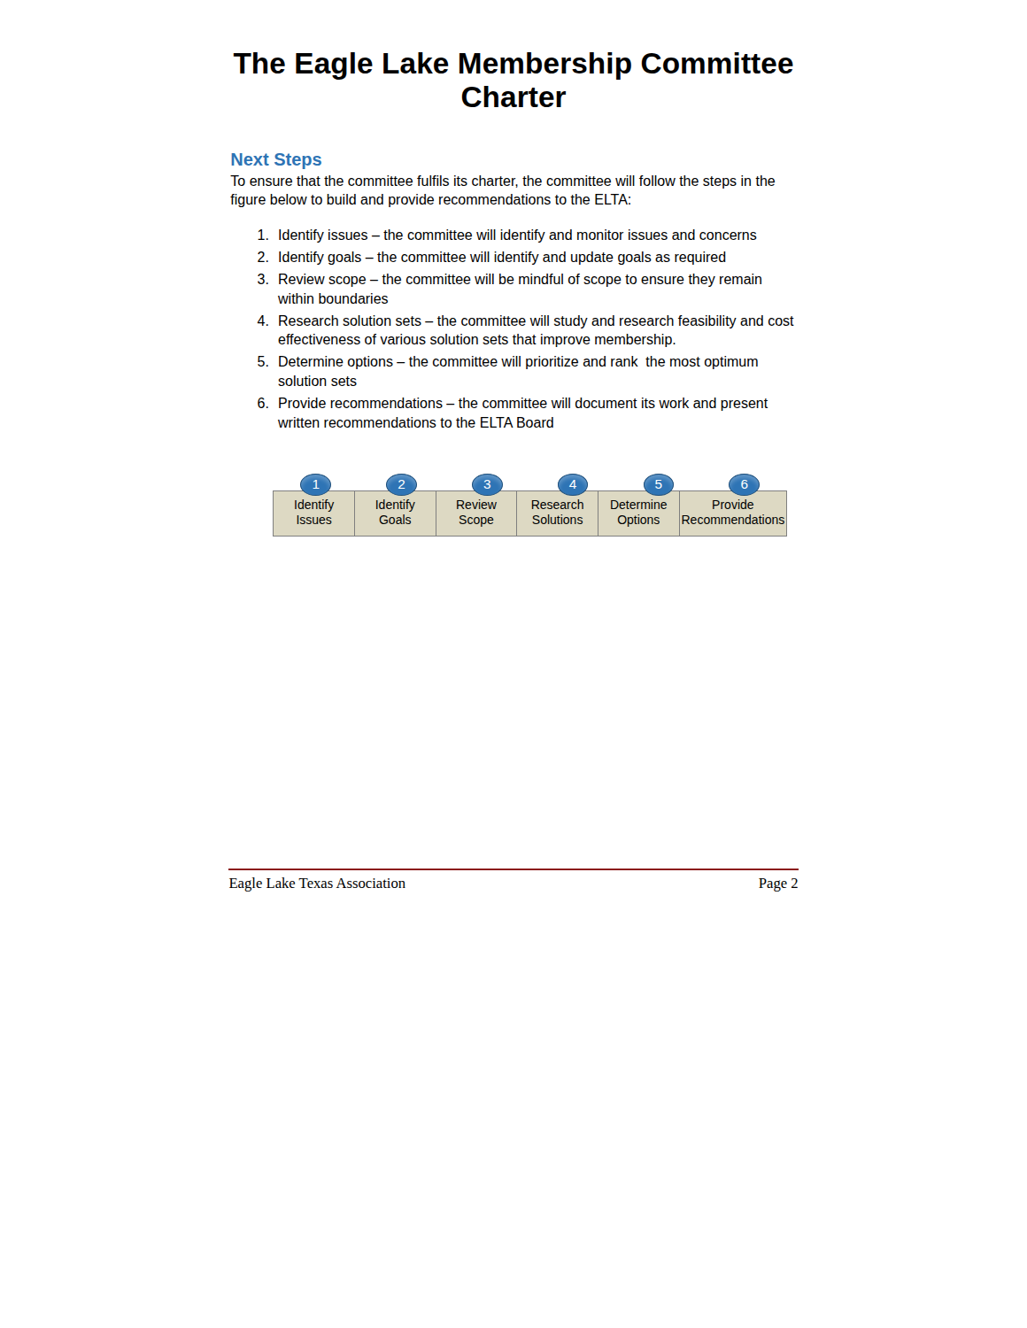The Eagle Lake Membership Committee Charter
Next Steps
To ensure that the committee fulfils its charter, the committee will follow the steps in the figure below to build and provide recommendations to the ELTA:
Identify issues – the committee will identify and monitor issues and concerns
Identify goals – the committee will identify and update goals as required
Review scope – the committee will be mindful of scope to ensure they remain within boundaries
Research solution sets – the committee will study and research feasibility and cost effectiveness of various solution sets that improve membership.
Determine options – the committee will prioritize and rank the most optimum solution sets
Provide recommendations – the committee will document its work and present written recommendations to the ELTA Board
1
2
3
4
5
6
Identify Issues
Identify Goals
Review Scope
Research Solutions
Determine Options
Provide Recommendations
Eagle Lake Texas Association Page 2